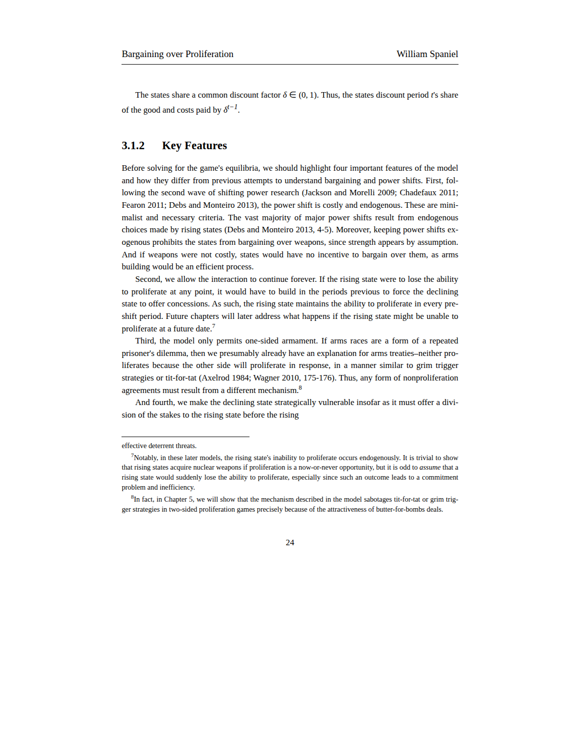Bargaining over Proliferation William Spaniel
The states share a common discount factor δ ∈ (0, 1). Thus, the states discount period t's share of the good and costs paid by δt−1.
3.1.2 Key Features
Before solving for the game's equilibria, we should highlight four important features of the model and how they differ from previous attempts to understand bargaining and power shifts. First, following the second wave of shifting power research (Jackson and Morelli 2009; Chadefaux 2011; Fearon 2011; Debs and Monteiro 2013), the power shift is costly and endogenous. These are minimalist and necessary criteria. The vast majority of major power shifts result from endogenous choices made by rising states (Debs and Monteiro 2013, 4-5). Moreover, keeping power shifts exogenous prohibits the states from bargaining over weapons, since strength appears by assumption. And if weapons were not costly, states would have no incentive to bargain over them, as arms building would be an efficient process.
Second, we allow the interaction to continue forever. If the rising state were to lose the ability to proliferate at any point, it would have to build in the periods previous to force the declining state to offer concessions. As such, the rising state maintains the ability to proliferate in every pre-shift period. Future chapters will later address what happens if the rising state might be unable to proliferate at a future date.7
Third, the model only permits one-sided armament. If arms races are a form of a repeated prisoner's dilemma, then we presumably already have an explanation for arms treaties–neither proliferates because the other side will proliferate in response, in a manner similar to grim trigger strategies or tit-for-tat (Axelrod 1984; Wagner 2010, 175-176). Thus, any form of nonproliferation agreements must result from a different mechanism.8
And fourth, we make the declining state strategically vulnerable insofar as it must offer a division of the stakes to the rising state before the rising
effective deterrent threats.
7Notably, in these later models, the rising state's inability to proliferate occurs endogenously. It is trivial to show that rising states acquire nuclear weapons if proliferation is a now-or-never opportunity, but it is odd to assume that a rising state would suddenly lose the ability to proliferate, especially since such an outcome leads to a commitment problem and inefficiency.
8In fact, in Chapter 5, we will show that the mechanism described in the model sabotages tit-for-tat or grim trigger strategies in two-sided proliferation games precisely because of the attractiveness of butter-for-bombs deals.
24